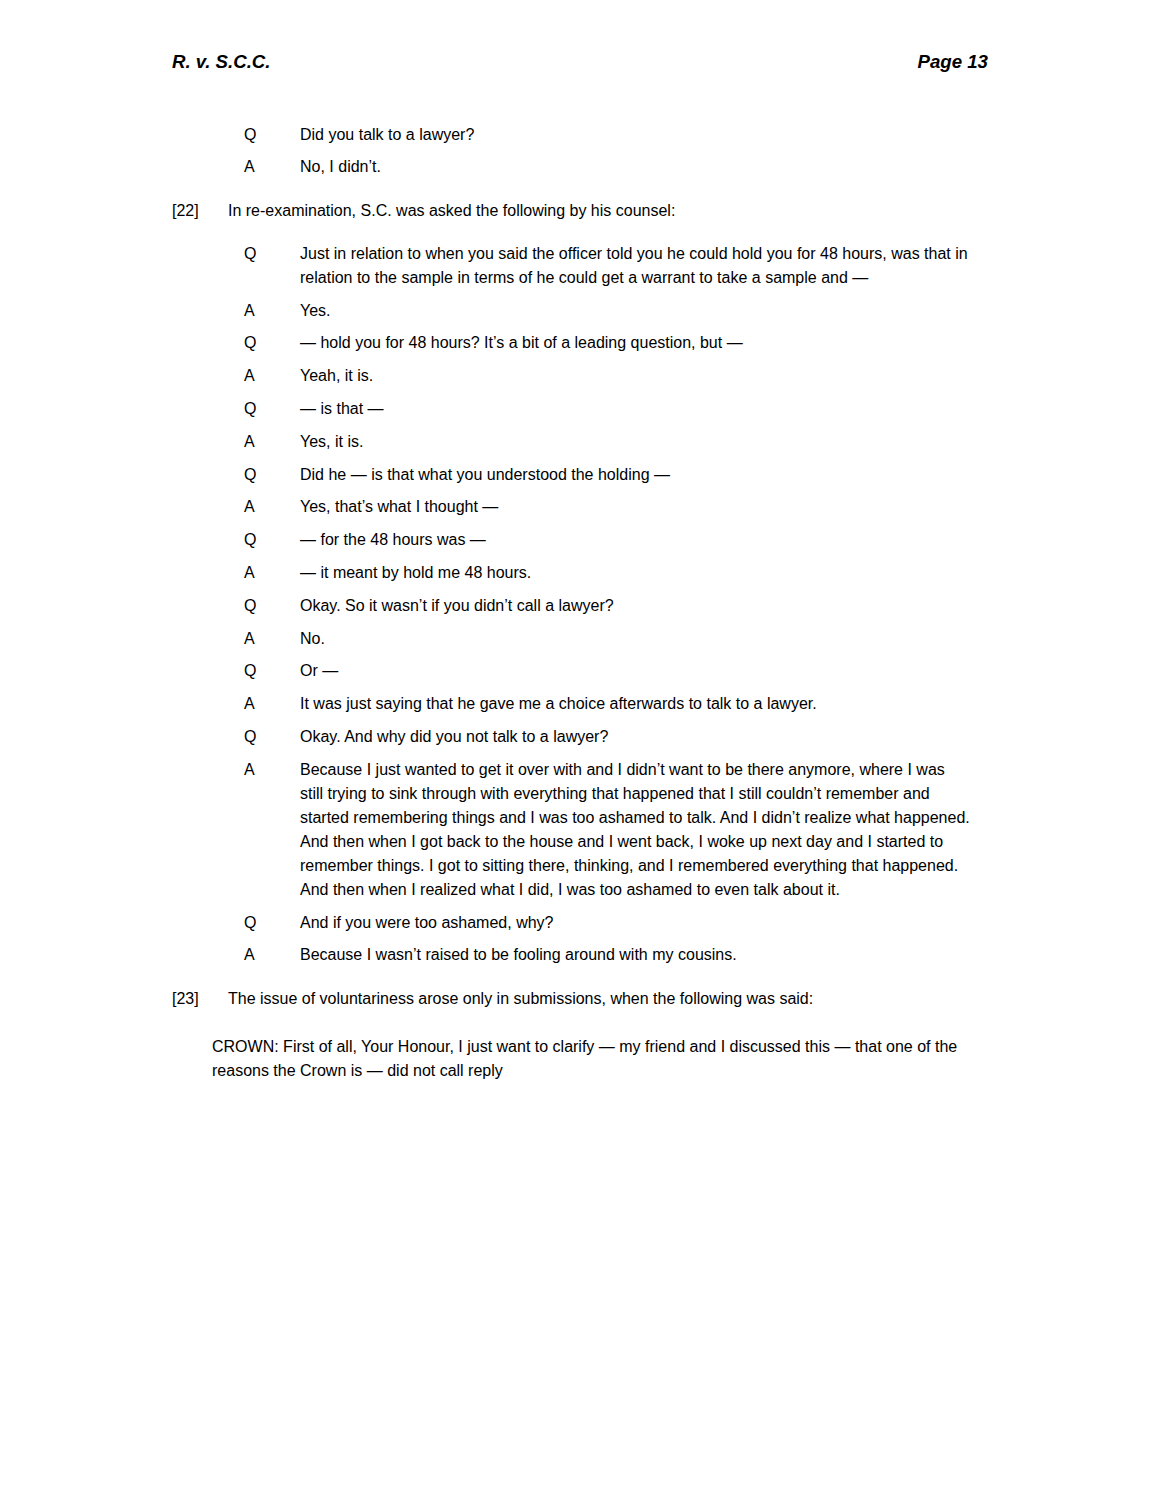R. v. S.C.C. Page 13
Q Did you talk to a lawyer?
A No, I didn’t.
[22] In re-examination, S.C. was asked the following by his counsel:
Q Just in relation to when you said the officer told you he could hold you for 48 hours, was that in relation to the sample in terms of he could get a warrant to take a sample and —
A Yes.
Q — hold you for 48 hours? It’s a bit of a leading question, but —
A Yeah, it is.
Q — is that —
A Yes, it is.
Q Did he — is that what you understood the holding —
A Yes, that’s what I thought —
Q — for the 48 hours was —
A — it meant by hold me 48 hours.
Q Okay. So it wasn’t if you didn’t call a lawyer?
A No.
Q Or —
A It was just saying that he gave me a choice afterwards to talk to a lawyer.
Q Okay. And why did you not talk to a lawyer?
A Because I just wanted to get it over with and I didn’t want to be there anymore, where I was still trying to sink through with everything that happened that I still couldn’t remember and started remembering things and I was too ashamed to talk. And I didn’t realize what happened. And then when I got back to the house and I went back, I woke up next day and I started to remember things. I got to sitting there, thinking, and I remembered everything that happened. And then when I realized what I did, I was too ashamed to even talk about it.
Q And if you were too ashamed, why?
A Because I wasn’t raised to be fooling around with my cousins.
[23] The issue of voluntariness arose only in submissions, when the following was said:
CROWN: First of all, Your Honour, I just want to clarify — my friend and I discussed this — that one of the reasons the Crown is — did not call reply